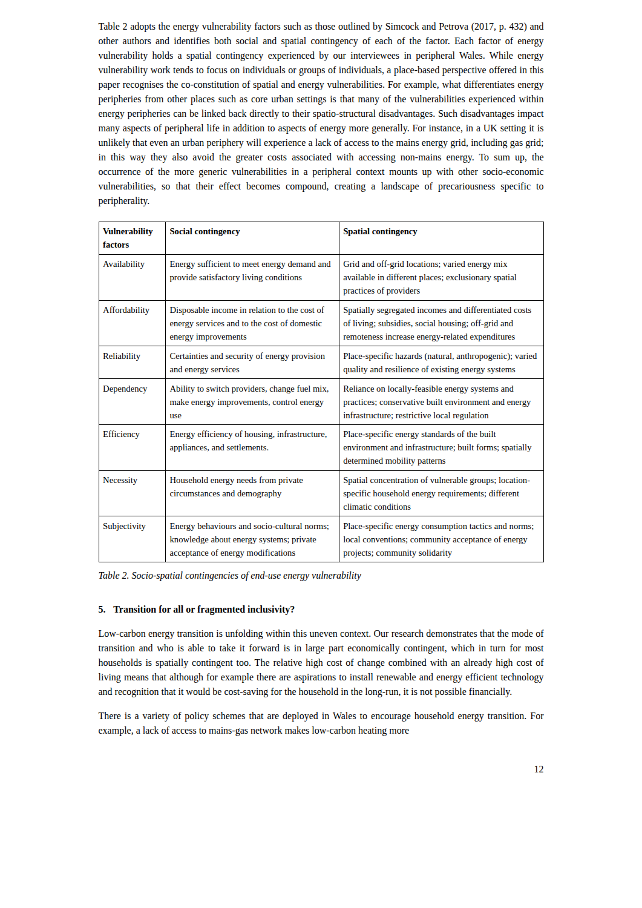Table 2 adopts the energy vulnerability factors such as those outlined by Simcock and Petrova (2017, p. 432) and other authors and identifies both social and spatial contingency of each of the factor. Each factor of energy vulnerability holds a spatial contingency experienced by our interviewees in peripheral Wales. While energy vulnerability work tends to focus on individuals or groups of individuals, a place-based perspective offered in this paper recognises the co-constitution of spatial and energy vulnerabilities. For example, what differentiates energy peripheries from other places such as core urban settings is that many of the vulnerabilities experienced within energy peripheries can be linked back directly to their spatio-structural disadvantages. Such disadvantages impact many aspects of peripheral life in addition to aspects of energy more generally. For instance, in a UK setting it is unlikely that even an urban periphery will experience a lack of access to the mains energy grid, including gas grid; in this way they also avoid the greater costs associated with accessing non-mains energy. To sum up, the occurrence of the more generic vulnerabilities in a peripheral context mounts up with other socio-economic vulnerabilities, so that their effect becomes compound, creating a landscape of precariousness specific to peripherality.
| Vulnerability factors | Social contingency | Spatial contingency |
| --- | --- | --- |
| Availability | Energy sufficient to meet energy demand and provide satisfactory living conditions | Grid and off-grid locations; varied energy mix available in different places; exclusionary spatial practices of providers |
| Affordability | Disposable income in relation to the cost of energy services and to the cost of domestic energy improvements | Spatially segregated incomes and differentiated costs of living; subsidies, social housing; off-grid and remoteness increase energy-related expenditures |
| Reliability | Certainties and security of energy provision and energy services | Place-specific hazards (natural, anthropogenic); varied quality and resilience of existing energy systems |
| Dependency | Ability to switch providers, change fuel mix, make energy improvements, control energy use | Reliance on locally-feasible energy systems and practices; conservative built environment and energy infrastructure; restrictive local regulation |
| Efficiency | Energy efficiency of housing, infrastructure, appliances, and settlements. | Place-specific energy standards of the built environment and infrastructure; built forms; spatially determined mobility patterns |
| Necessity | Household energy needs from private circumstances and demography | Spatial concentration of vulnerable groups; location-specific household energy requirements; different climatic conditions |
| Subjectivity | Energy behaviours and socio-cultural norms; knowledge about energy systems; private acceptance of energy modifications | Place-specific energy consumption tactics and norms; local conventions; community acceptance of energy projects; community solidarity |
Table 2. Socio-spatial contingencies of end-use energy vulnerability
5. Transition for all or fragmented inclusivity?
Low-carbon energy transition is unfolding within this uneven context. Our research demonstrates that the mode of transition and who is able to take it forward is in large part economically contingent, which in turn for most households is spatially contingent too. The relative high cost of change combined with an already high cost of living means that although for example there are aspirations to install renewable and energy efficient technology and recognition that it would be cost-saving for the household in the long-run, it is not possible financially.
There is a variety of policy schemes that are deployed in Wales to encourage household energy transition. For example, a lack of access to mains-gas network makes low-carbon heating more
12